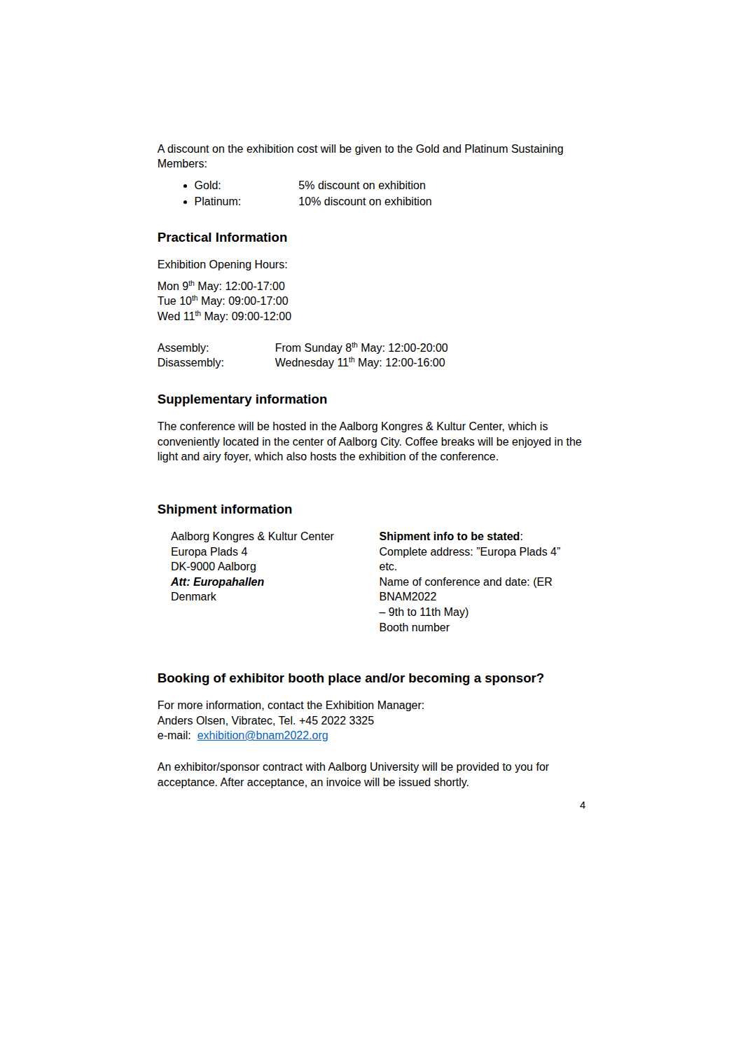A discount on the exhibition cost will be given to the Gold and Platinum Sustaining Members:
Gold: 5% discount on exhibition
Platinum: 10% discount on exhibition
Practical Information
Exhibition Opening Hours:
Mon 9th May: 12:00-17:00
Tue 10th May: 09:00-17:00
Wed 11th May: 09:00-12:00
| Assembly: | From Sunday 8 th May: 12:00-20:00 |
| Disassembly: | Wednesday 11 th May: 12:00-16:00 |
Supplementary information
The conference will be hosted in the Aalborg Kongres & Kultur Center, which is conveniently located in the center of Aalborg City. Coffee breaks will be enjoyed in the light and airy foyer, which also hosts the exhibition of the conference.
Shipment information
| Aalborg Kongres & Kultur Center Europa Plads 4 DK-9000 Aalborg Att: Europahallen Denmark | Shipment info to be stated : Complete address: ”Europa Plads 4” etc. Name of conference and date: (ER BNAM2022 – 9th to 11th May) Booth number |
Booking of exhibitor booth place and/or becoming a sponsor?
For more information, contact the Exhibition Manager:
Anders Olsen, Vibratec, Tel. +45 2022 3325
e-mail: exhibition@bnam2022.org
An exhibitor/sponsor contract with Aalborg University will be provided to you for acceptance. After acceptance, an invoice will be issued shortly.
4